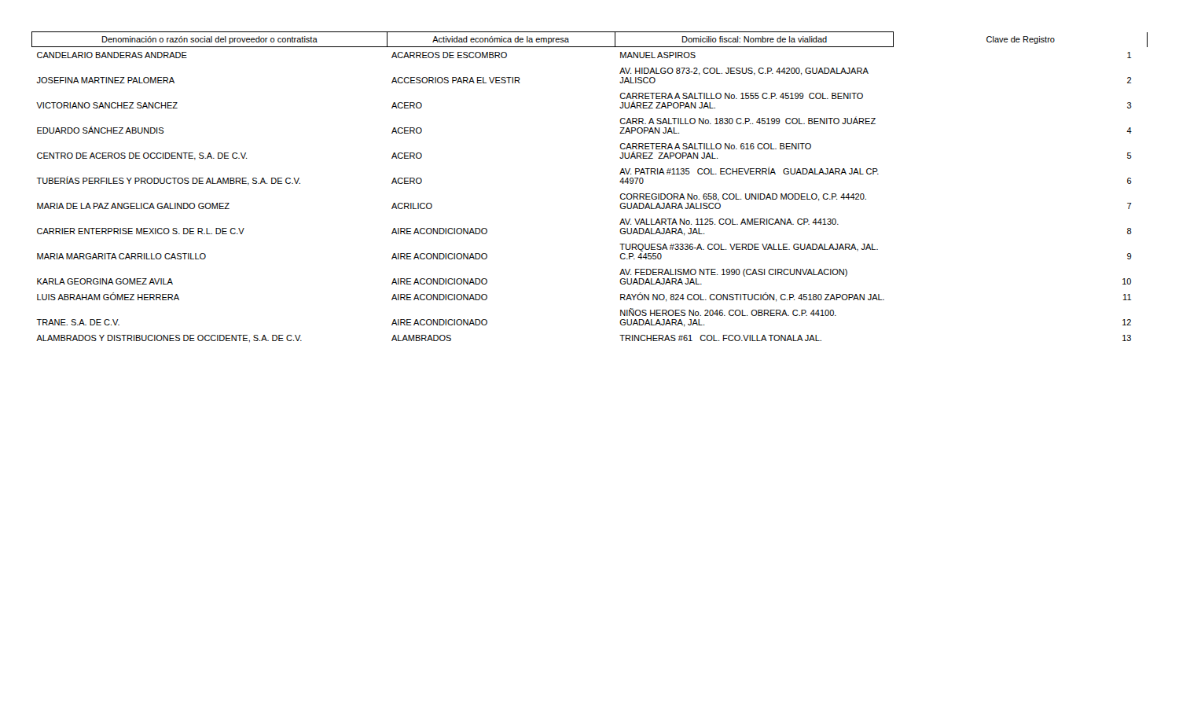| Denominación o razón social del proveedor o contratista | Actividad económica de la empresa | Domicilio fiscal: Nombre de la vialidad | Clave de Registro |
| --- | --- | --- | --- |
| CANDELARIO BANDERAS ANDRADE | ACARREOS DE ESCOMBRO | MANUEL ASPIROS | 1 |
| JOSEFINA MARTINEZ PALOMERA | ACCESORIOS PARA EL VESTIR | AV. HIDALGO 873-2, COL. JESUS, C.P. 44200, GUADALAJARA JALISCO | 2 |
| VICTORIANO SANCHEZ SANCHEZ | ACERO | CARRETERA A SALTILLO No. 1555 C.P. 45199 COL. BENITO JUÁREZ ZAPOPAN JAL. | 3 |
| EDUARDO SÁNCHEZ ABUNDIS | ACERO | CARR. A SALTILLO No. 1830 C.P.. 45199 COL. BENITO JUÁREZ ZAPOPAN JAL. | 4 |
| CENTRO DE ACEROS DE OCCIDENTE, S.A. DE C.V. | ACERO | CARRETERA A SALTILLO No. 616 COL. BENITO JUÁREZ ZAPOPAN JAL. | 5 |
| TUBERÍAS PERFILES Y PRODUCTOS DE ALAMBRE, S.A. DE C.V. | ACERO | AV. PATRIA #1135 COL. ECHEVERRÍA GUADALAJARA JAL CP. 44970 | 6 |
| MARIA DE LA PAZ ANGELICA GALINDO GOMEZ | ACRILICO | CORREGIDORA No. 658, COL. UNIDAD MODELO, C.P. 44420. GUADALAJARA JALISCO | 7 |
| CARRIER ENTERPRISE MEXICO S. DE R.L. DE C.V | AIRE ACONDICIONADO | AV. VALLARTA No. 1125. COL. AMERICANA. CP. 44130. GUADALAJARA, JAL. | 8 |
| MARIA MARGARITA CARRILLO CASTILLO | AIRE ACONDICIONADO | TURQUESA #3336-A. COL. VERDE VALLE. GUADALAJARA, JAL. C.P. 44550 | 9 |
| KARLA GEORGINA GOMEZ AVILA | AIRE ACONDICIONADO | AV. FEDERALISMO NTE. 1990 (CASI CIRCUNVALACION) GUADALAJARA JAL. | 10 |
| LUIS ABRAHAM GÓMEZ HERRERA | AIRE ACONDICIONADO | RAYÓN NO, 824 COL. CONSTITUCIÓN, C.P. 45180 ZAPOPAN JAL. | 11 |
| TRANE. S.A. DE C.V. | AIRE ACONDICIONADO | NIÑOS HEROES No. 2046. COL. OBRERA. C.P. 44100. GUADALAJARA, JAL. | 12 |
| ALAMBRADOS Y DISTRIBUCIONES DE OCCIDENTE, S.A. DE C.V. | ALAMBRADOS | TRINCHERAS #61 COL. FCO.VILLA TONALA JAL. | 13 |